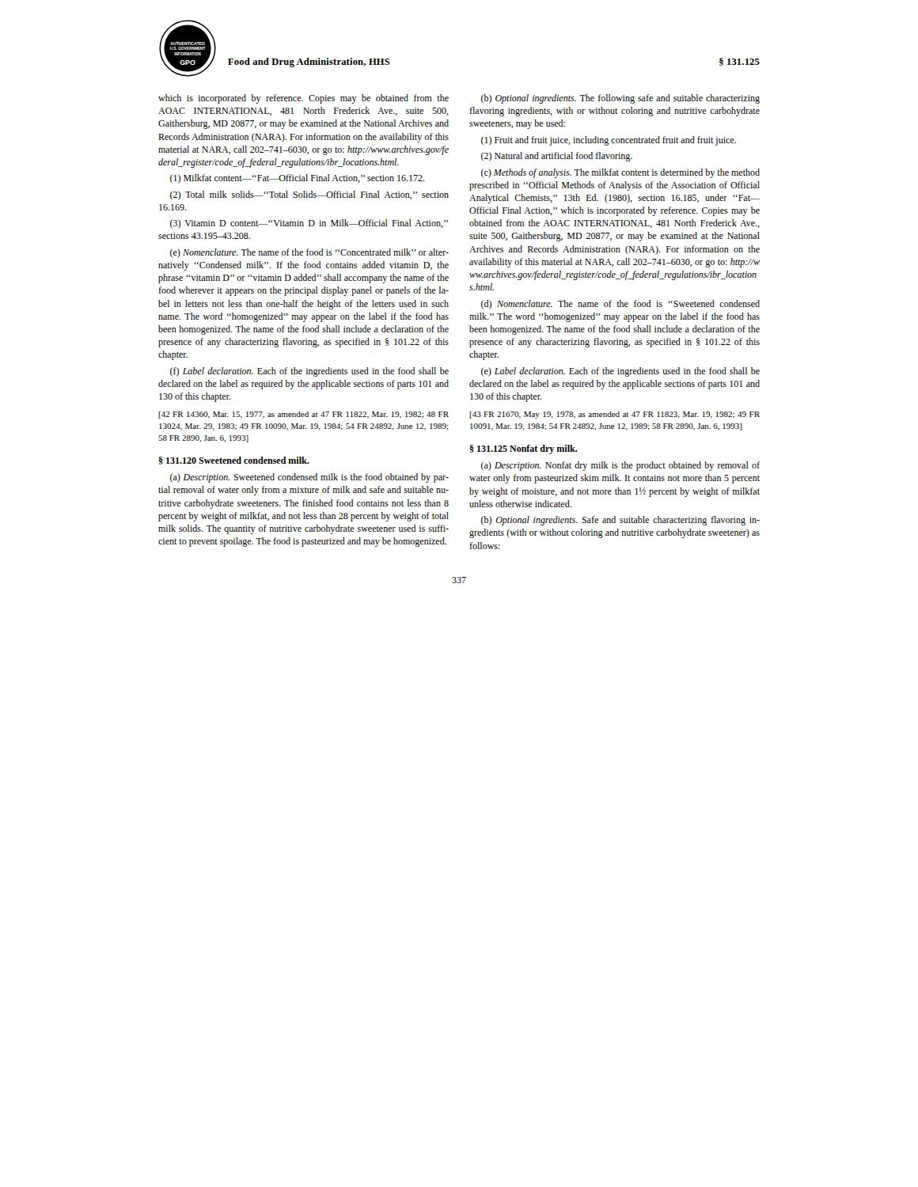AUTHENTICATED U.S. GOVERNMENT INFORMATION GPO
Food and Drug Administration, HHS § 131.125
which is incorporated by reference. Copies may be obtained from the AOAC INTERNATIONAL, 481 North Frederick Ave., suite 500, Gaithersburg, MD 20877, or may be examined at the National Archives and Records Administration (NARA). For information on the availability of this material at NARA, call 202–741–6030, or go to: http://www.archives.gov/federal_register/code_of_federal_regulations/ibr_locations.html.
(1) Milkfat content—‘‘Fat—Official Final Action,’’ section 16.172.
(2) Total milk solids—‘‘Total Solids—Official Final Action,’’ section 16.169.
(3) Vitamin D content—‘‘Vitamin D in Milk—Official Final Action,’’ sections 43.195–43.208.
(e) Nomenclature. The name of the food is ‘‘Concentrated milk’’ or alternatively ‘‘Condensed milk’’. If the food contains added vitamin D, the phrase ‘‘vitamin D’’ or ‘‘vitamin D added’’ shall accompany the name of the food wherever it appears on the principal display panel or panels of the label in letters not less than one-half the height of the letters used in such name. The word ‘‘homogenized’’ may appear on the label if the food has been homogenized. The name of the food shall include a declaration of the presence of any characterizing flavoring, as specified in § 101.22 of this chapter.
(f) Label declaration. Each of the ingredients used in the food shall be declared on the label as required by the applicable sections of parts 101 and 130 of this chapter.
[42 FR 14360, Mar. 15, 1977, as amended at 47 FR 11822, Mar. 19, 1982; 48 FR 13024, Mar. 29, 1983; 49 FR 10090, Mar. 19, 1984; 54 FR 24892, June 12, 1989; 58 FR 2890, Jan. 6, 1993]
§ 131.120 Sweetened condensed milk.
(a) Description. Sweetened condensed milk is the food obtained by partial removal of water only from a mixture of milk and safe and suitable nutritive carbohydrate sweeteners. The finished food contains not less than 8 percent by weight of milkfat, and not less than 28 percent by weight of total milk solids. The quantity of nutritive carbohydrate sweetener used is sufficient to prevent spoilage. The food is pasteurized and may be homogenized.
(b) Optional ingredients. The following safe and suitable characterizing flavoring ingredients, with or without coloring and nutritive carbohydrate sweeteners, may be used:
(1) Fruit and fruit juice, including concentrated fruit and fruit juice.
(2) Natural and artificial food flavoring.
(c) Methods of analysis. The milkfat content is determined by the method prescribed in ‘‘Official Methods of Analysis of the Association of Official Analytical Chemists,’’ 13th Ed. (1980), section 16.185, under ‘‘Fat—Official Final Action,’’ which is incorporated by reference. Copies may be obtained from the AOAC INTERNATIONAL, 481 North Frederick Ave., suite 500, Gaithersburg, MD 20877, or may be examined at the National Archives and Records Administration (NARA). For information on the availability of this material at NARA, call 202–741–6030, or go to: http://www.archives.gov/federal_register/code_of_federal_regulations/ibr_locations.html.
(d) Nomenclature. The name of the food is ‘‘Sweetened condensed milk.’’ The word ‘‘homogenized’’ may appear on the label if the food has been homogenized. The name of the food shall include a declaration of the presence of any characterizing flavoring, as specified in § 101.22 of this chapter.
(e) Label declaration. Each of the ingredients used in the food shall be declared on the label as required by the applicable sections of parts 101 and 130 of this chapter.
[43 FR 21670, May 19, 1978, as amended at 47 FR 11823, Mar. 19, 1982; 49 FR 10091, Mar. 19, 1984; 54 FR 24892, June 12, 1989; 58 FR 2890, Jan. 6, 1993]
§ 131.125 Nonfat dry milk.
(a) Description. Nonfat dry milk is the product obtained by removal of water only from pasteurized skim milk. It contains not more than 5 percent by weight of moisture, and not more than 1½ percent by weight of milkfat unless otherwise indicated.
(b) Optional ingredients. Safe and suitable characterizing flavoring ingredients (with or without coloring and nutritive carbohydrate sweetener) as follows:
337